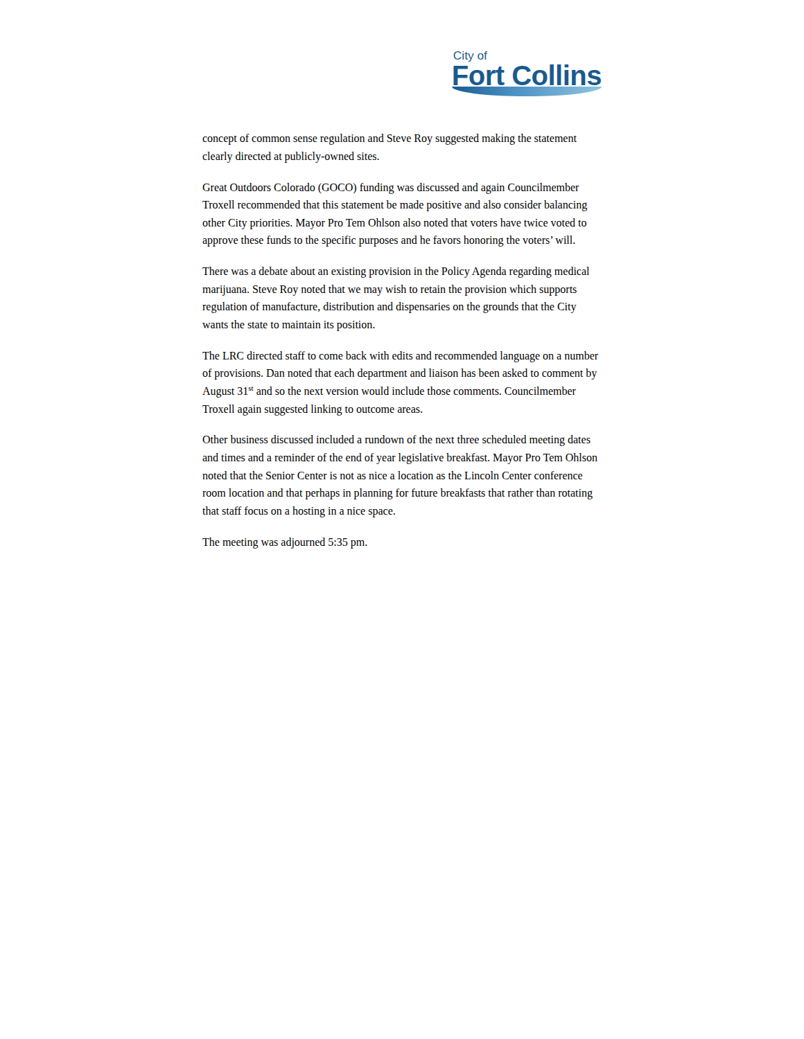City of Fort Collins
concept of common sense regulation and Steve Roy suggested making the statement clearly directed at publicly-owned sites.
Great Outdoors Colorado (GOCO) funding was discussed and again Councilmember Troxell recommended that this statement be made positive and also consider balancing other City priorities. Mayor Pro Tem Ohlson also noted that voters have twice voted to approve these funds to the specific purposes and he favors honoring the voters’ will.
There was a debate about an existing provision in the Policy Agenda regarding medical marijuana. Steve Roy noted that we may wish to retain the provision which supports regulation of manufacture, distribution and dispensaries on the grounds that the City wants the state to maintain its position.
The LRC directed staff to come back with edits and recommended language on a number of provisions. Dan noted that each department and liaison has been asked to comment by August 31st and so the next version would include those comments. Councilmember Troxell again suggested linking to outcome areas.
Other business discussed included a rundown of the next three scheduled meeting dates and times and a reminder of the end of year legislative breakfast. Mayor Pro Tem Ohlson noted that the Senior Center is not as nice a location as the Lincoln Center conference room location and that perhaps in planning for future breakfasts that rather than rotating that staff focus on a hosting in a nice space.
The meeting was adjourned 5:35 pm.